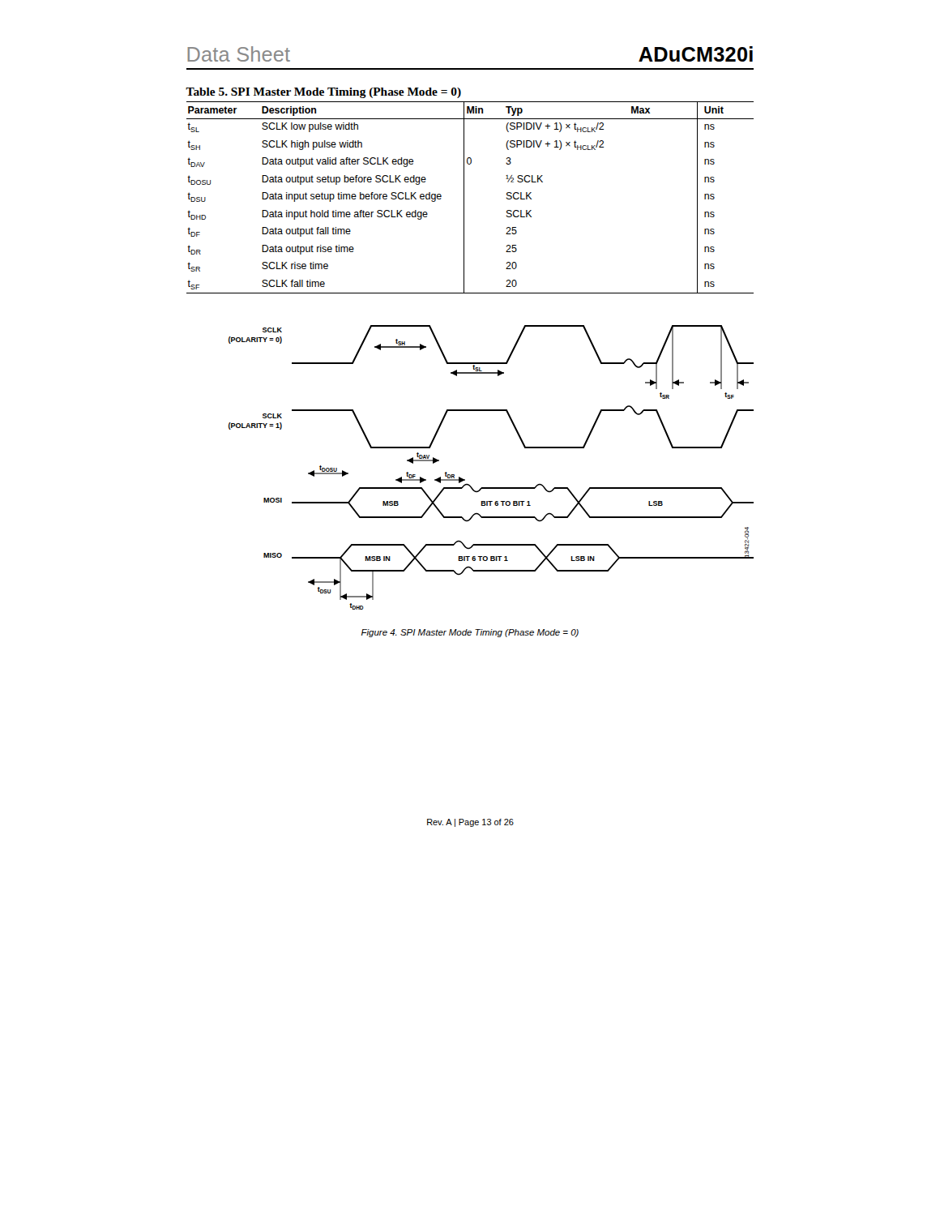Data Sheet
ADuCM320i
Table 5. SPI Master Mode Timing (Phase Mode = 0)
| Parameter | Description | Min | Typ | Max | Unit |
| --- | --- | --- | --- | --- | --- |
| t SL | SCLK low pulse width | | (SPIDIV + 1) × t HCLK /2 | | ns |
| t SH | SCLK high pulse width | | (SPIDIV + 1) × t HCLK /2 | | ns |
| t DAV | Data output valid after SCLK edge | 0 | 3 | | ns |
| t DOSU | Data output setup before SCLK edge | | ½ SCLK | | ns |
| t DSU | Data input setup time before SCLK edge | | SCLK | | ns |
| t DHD | Data input hold time after SCLK edge | | SCLK | | ns |
| t DF | Data output fall time | | 25 | | ns |
| t DR | Data output rise time | | 25 | | ns |
| t SR | SCLK rise time | | 20 | | ns |
| t SF | SCLK fall time | | 20 | | ns |
SCLK (POLARITY = 0) SCLK (POLARITY = 1) MOSI MISO tSH tSL tSR tSF MSB BIT 6 TO BIT 1 LSB tDOSU tDAV tDF tDR MSB IN BIT 6 TO BIT 1 LSB IN tDSU tDHD 13422-004
Figure 4. SPI Master Mode Timing (Phase Mode = 0)
Rev. A | Page 13 of 26